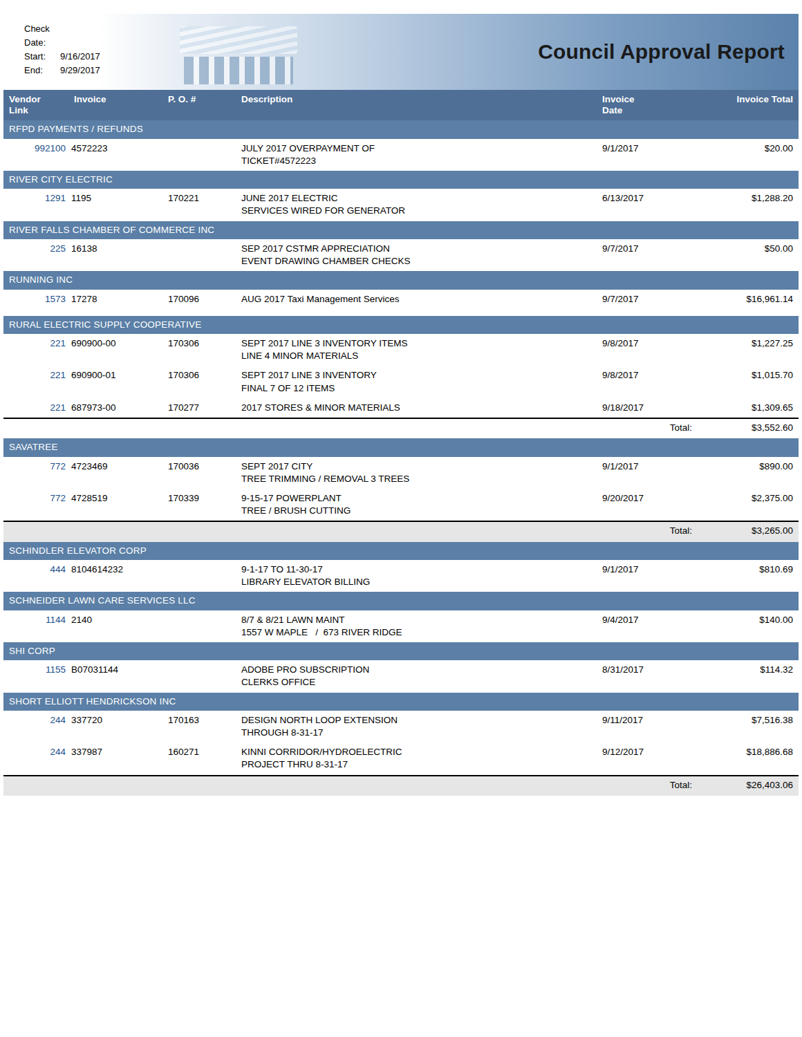Check Date:
Start: 9/16/2017
End: 9/29/2017
Council Approval Report
| Vendor Link | Invoice | P. O. # | Description | Invoice Date | Invoice Total |
| --- | --- | --- | --- | --- | --- |
| RFPD PAYMENTS / REFUNDS |
| 992100 | 4572223 | | JULY 2017 OVERPAYMENT OF TICKET#4572223 | 9/1/2017 | $20.00 |
| RIVER CITY ELECTRIC |
| 1291 | 1195 | 170221 | JUNE 2017 ELECTRIC SERVICES WIRED FOR GENERATOR | 6/13/2017 | $1,288.20 |
| RIVER FALLS CHAMBER OF COMMERCE INC |
| 225 | 16138 | | SEP 2017 CSTMR APPRECIATION EVENT DRAWING CHAMBER CHECKS | 9/7/2017 | $50.00 |
| RUNNING INC |
| 1573 | 17278 | 170096 | AUG 2017 Taxi Management Services | 9/7/2017 | $16,961.14 |
| RURAL ELECTRIC SUPPLY COOPERATIVE |
| 221 | 690900-00 | 170306 | SEPT 2017 LINE 3 INVENTORY ITEMS LINE 4 MINOR MATERIALS | 9/8/2017 | $1,227.25 |
| 221 | 690900-01 | 170306 | SEPT 2017 LINE 3 INVENTORY FINAL 7 OF 12 ITEMS | 9/8/2017 | $1,015.70 |
| 221 | 687973-00 | 170277 | 2017 STORES & MINOR MATERIALS | 9/18/2017 | $1,309.65 |
| | Total: | $3,552.60 |
| SAVATREE |
| 772 | 4723469 | 170036 | SEPT 2017 CITY TREE TRIMMING / REMOVAL 3 TREES | 9/1/2017 | $890.00 |
| 772 | 4728519 | 170339 | 9-15-17 POWERPLANT TREE / BRUSH CUTTING | 9/20/2017 | $2,375.00 |
| | Total: | $3,265.00 |
| SCHINDLER ELEVATOR CORP |
| 444 | 8104614232 | | 9-1-17 TO 11-30-17 LIBRARY ELEVATOR BILLING | 9/1/2017 | $810.69 |
| SCHNEIDER LAWN CARE SERVICES LLC |
| 1144 | 2140 | | 8/7 & 8/21 LAWN MAINT 1557 W MAPLE / 673 RIVER RIDGE | 9/4/2017 | $140.00 |
| SHI CORP |
| 1155 | B07031144 | | ADOBE PRO SUBSCRIPTION CLERKS OFFICE | 8/31/2017 | $114.32 |
| SHORT ELLIOTT HENDRICKSON INC |
| 244 | 337720 | 170163 | DESIGN NORTH LOOP EXTENSION THROUGH 8-31-17 | 9/11/2017 | $7,516.38 |
| 244 | 337987 | 160271 | KINNI CORRIDOR/HYDROELECTRIC PROJECT THRU 8-31-17 | 9/12/2017 | $18,886.68 |
| | Total: | $26,403.06 |